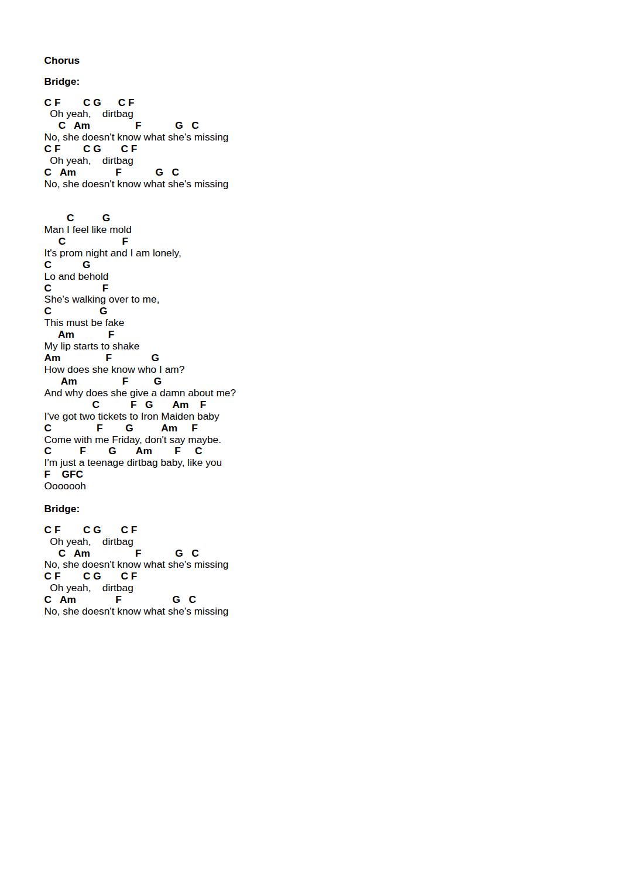Chorus
Bridge:
C F C G C F
Oh yeah, dirtbag
C Am F G C
No, she doesn't know what she's missing
C F C G C F
Oh yeah, dirtbag
C Am F G C
No, she doesn't know what she's missing
C G
Man I feel like mold
C F
It's prom night and I am lonely,
C G
Lo and behold
C F
She's walking over to me,
C G
This must be fake
Am F
My lip starts to shake
Am F G
How does she know who I am?
Am F G
And why does she give a damn about me?
C F G Am F
I've got two tickets to Iron Maiden baby
C F G Am F
Come with me Friday, don't say maybe.
C F G Am F C
I'm just a teenage dirtbag baby, like you
F GFC
Ooooooh
Bridge:
C F C G C F
Oh yeah, dirtbag
C Am F G C
No, she doesn't know what she's missing
C F C G C F
Oh yeah, dirtbag
C Am F G C
No, she doesn't know what she's missing